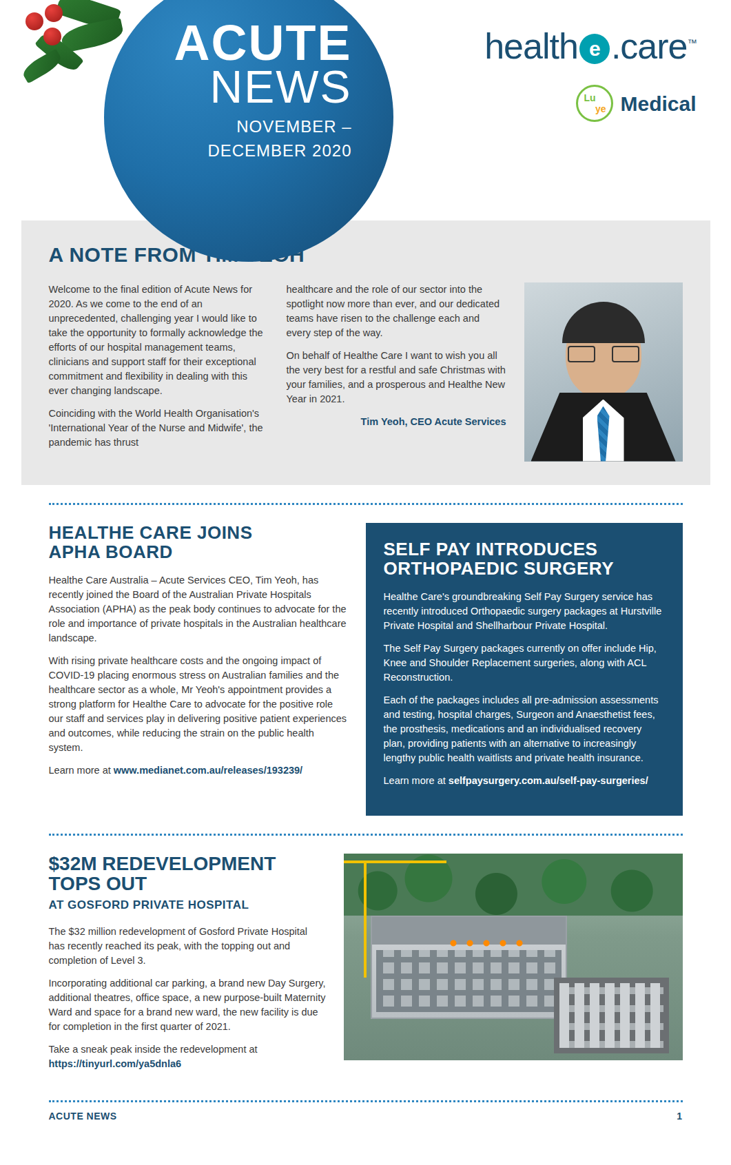Acute
News
November –
December 2020
healthe.care™
Medical
A note from Tim Yeoh
Welcome to the final edition of Acute News for 2020. As we come to the end of an unprecedented, challenging year I would like to take the opportunity to formally acknowledge the efforts of our hospital management teams, clinicians and support staff for their exceptional commitment and flexibility in dealing with this ever changing landscape.
Coinciding with the World Health Organisation's 'International Year of the Nurse and Midwife', the pandemic has thrust
healthcare and the role of our sector into the spotlight now more than ever, and our dedicated teams have risen to the challenge each and every step of the way.
On behalf of Healthe Care I want to wish you all the very best for a restful and safe Christmas with your families, and a prosperous and Healthe New Year in 2021.
Tim Yeoh, CEO Acute Services
Healthe Care joins
APHA Board
Healthe Care Australia – Acute Services CEO, Tim Yeoh, has recently joined the Board of the Australian Private Hospitals Association (APHA) as the peak body continues to advocate for the role and importance of private hospitals in the Australian healthcare landscape.
With rising private healthcare costs and the ongoing impact of COVID-19 placing enormous stress on Australian families and the healthcare sector as a whole, Mr Yeoh's appointment provides a strong platform for Healthe Care to advocate for the positive role our staff and services play in delivering positive patient experiences and outcomes, while reducing the strain on the public health system.
Learn more at www.medianet.com.au/releases/193239/
Self Pay introduces
Orthopaedic Surgery
Healthe Care's groundbreaking Self Pay Surgery service has recently introduced Orthopaedic surgery packages at Hurstville Private Hospital and Shellharbour Private Hospital.
The Self Pay Surgery packages currently on offer include Hip, Knee and Shoulder Replacement surgeries, along with ACL Reconstruction.
Each of the packages includes all pre-admission assessments and testing, hospital charges, Surgeon and Anaesthetist fees, the prosthesis, medications and an individualised recovery plan, providing patients with an alternative to increasingly lengthy public health waitlists and private health insurance.
Learn more at selfpaysurgery.com.au/self-pay-surgeries/
$32m redevelopment tops out
at Gosford Private Hospital
The $32 million redevelopment of Gosford Private Hospital has recently reached its peak, with the topping out and completion of Level 3.
Incorporating additional car parking, a brand new Day Surgery, additional theatres, office space, a new purpose-built Maternity Ward and space for a brand new ward, the new facility is due for completion in the first quarter of 2021.
Take a sneak peak inside the redevelopment at
https://tinyurl.com/ya5dnla6
Acute News 1